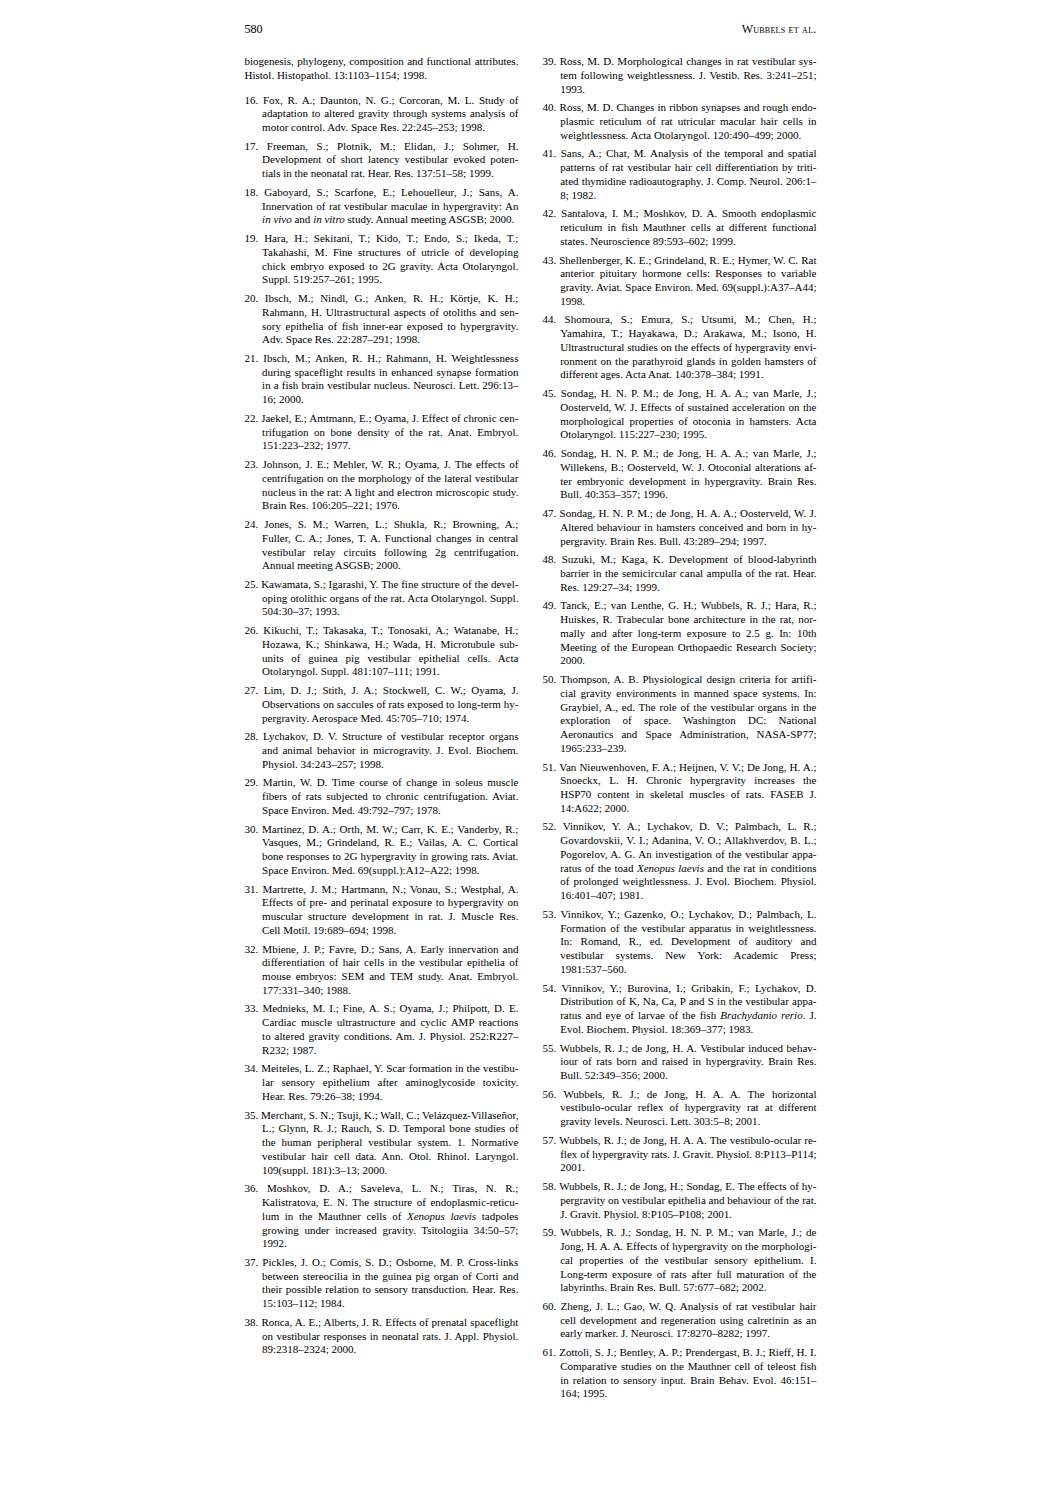580 Wubbels et al.
biogenesis, phylogeny, composition and functional attributes. Histol. Histopathol. 13:1103–1154; 1998.
Fox, R. A.; Daunton, N. G.; Corcoran, M. L. Study of adaptation to altered gravity through systems analysis of motor control. Adv. Space Res. 22:245–253; 1998.
Freeman, S.; Plotnik, M.; Elidan, J.; Sohmer, H. Development of short latency vestibular evoked potentials in the neonatal rat. Hear. Res. 137:51–58; 1999.
Gaboyard, S.; Scarfone, E.; Lehouelleur, J.; Sans, A. Innervation of rat vestibular maculae in hypergravity: An in vivo and in vitro study. Annual meeting ASGSB; 2000.
Hara, H.; Sekitani, T.; Kido, T.; Endo, S.; Ikeda, T.; Takahashi, M. Fine structures of utricle of developing chick embryo exposed to 2G gravity. Acta Otolaryngol. Suppl. 519:257–261; 1995.
Ibsch, M.; Nindl, G.; Anken, R. H.; Körtje, K. H.; Rahmann, H. Ultrastructural aspects of otoliths and sensory epithelia of fish inner-ear exposed to hypergravity. Adv. Space Res. 22:287–291; 1998.
Ibsch, M.; Anken, R. H.; Rahmann, H. Weightlessness during spaceflight results in enhanced synapse formation in a fish brain vestibular nucleus. Neurosci. Lett. 296:13–16; 2000.
Jaekel, E.; Amtmann, E.; Oyama, J. Effect of chronic centrifugation on bone density of the rat. Anat. Embryol. 151:223–232; 1977.
Johnson, J. E.; Mehler, W. R.; Oyama, J. The effects of centrifugation on the morphology of the lateral vestibular nucleus in the rat: A light and electron microscopic study. Brain Res. 106:205–221; 1976.
Jones, S. M.; Warren, L.; Shukla, R.; Browning, A.; Fuller, C. A.; Jones, T. A. Functional changes in central vestibular relay circuits following 2g centrifugation. Annual meeting ASGSB; 2000.
Kawamata, S.; Igarashi, Y. The fine structure of the developing otolithic organs of the rat. Acta Otolaryngol. Suppl. 504:30–37; 1993.
Kikuchi, T.; Takasaka, T.; Tonosaki, A.; Watanabe, H.; Hozawa, K.; Shinkawa, H.; Wada, H. Microtubule subunits of guinea pig vestibular epithelial cells. Acta Otolaryngol. Suppl. 481:107–111; 1991.
Lim, D. J.; Stith, J. A.; Stockwell, C. W.; Oyama, J. Observations on saccules of rats exposed to long-term hypergravity. Aerospace Med. 45:705–710; 1974.
Lychakov, D. V. Structure of vestibular receptor organs and animal behavior in microgravity. J. Evol. Biochem. Physiol. 34:243–257; 1998.
Martin, W. D. Time course of change in soleus muscle fibers of rats subjected to chronic centrifugation. Aviat. Space Environ. Med. 49:792–797; 1978.
Martinez, D. A.; Orth, M. W.; Carr, K. E.; Vanderby, R.; Vasques, M.; Grindeland, R. E.; Vailas, A. C. Cortical bone responses to 2G hypergravity in growing rats. Aviat. Space Environ. Med. 69(suppl.):A12–A22; 1998.
Martrette, J. M.; Hartmann, N.; Vonau, S.; Westphal, A. Effects of pre- and perinatal exposure to hypergravity on muscular structure development in rat. J. Muscle Res. Cell Motil. 19:689–694; 1998.
Mbiene, J. P.; Favre, D.; Sans, A. Early innervation and differentiation of hair cells in the vestibular epithelia of mouse embryos: SEM and TEM study. Anat. Embryol. 177:331–340; 1988.
Mednieks, M. I.; Fine, A. S.; Oyama, J.; Philpott, D. E. Cardiac muscle ultrastructure and cyclic AMP reactions to altered gravity conditions. Am. J. Physiol. 252:R227–R232; 1987.
Meiteles, L. Z.; Raphael, Y. Scar formation in the vestibular sensory epithelium after aminoglycoside toxicity. Hear. Res. 79:26–38; 1994.
Merchant, S. N.; Tsuji, K.; Wall, C.; Velázquez-Villaseñor, L.; Glynn, R. J.; Rauch, S. D. Temporal bone studies of the human peripheral vestibular system. 1. Normative vestibular hair cell data. Ann. Otol. Rhinol. Laryngol. 109(suppl. 181):3–13; 2000.
Moshkov, D. A.; Saveleva, L. N.; Tiras, N. R.; Kalistratova, E. N. The structure of endoplasmic-reticulum in the Mauthner cells of Xenopus laevis tadpoles growing under increased gravity. Tsitologiia 34:50–57; 1992.
Pickles, J. O.; Comis, S. D.; Osborne, M. P. Cross-links between stereocilia in the guinea pig organ of Corti and their possible relation to sensory transduction. Hear. Res. 15:103–112; 1984.
Ronca, A. E.; Alberts, J. R. Effects of prenatal spaceflight on vestibular responses in neonatal rats. J. Appl. Physiol. 89:2318–2324; 2000.
Ross, M. D. Morphological changes in rat vestibular system following weightlessness. J. Vestib. Res. 3:241–251; 1993.
Ross, M. D. Changes in ribbon synapses and rough endoplasmic reticulum of rat utricular macular hair cells in weightlessness. Acta Otolaryngol. 120:490–499; 2000.
Sans, A.; Chat, M. Analysis of the temporal and spatial patterns of rat vestibular hair cell differentiation by tritiated thymidine radioautography. J. Comp. Neurol. 206:1–8; 1982.
Santalova, I. M.; Moshkov, D. A. Smooth endoplasmic reticulum in fish Mauthner cells at different functional states. Neuroscience 89:593–602; 1999.
Shellenberger, K. E.; Grindeland, R. E.; Hymer, W. C. Rat anterior pituitary hormone cells: Responses to variable gravity. Aviat. Space Environ. Med. 69(suppl.):A37–A44; 1998.
Shomoura, S.; Emura, S.; Utsumi, M.; Chen, H.; Yamahira, T.; Hayakawa, D.; Arakawa, M.; Isono, H. Ultrastructural studies on the effects of hypergravity environment on the parathyroid glands in golden hamsters of different ages. Acta Anat. 140:378–384; 1991.
Sondag, H. N. P. M.; de Jong, H. A. A.; van Marle, J.; Oosterveld, W. J. Effects of sustained acceleration on the morphological properties of otoconia in hamsters. Acta Otolaryngol. 115:227–230; 1995.
Sondag, H. N. P. M.; de Jong, H. A. A.; van Marle, J.; Willekens, B.; Oosterveld, W. J. Otoconial alterations after embryonic development in hypergravity. Brain Res. Bull. 40:353–357; 1996.
Sondag, H. N. P. M.; de Jong, H. A. A.; Oosterveld, W. J. Altered behaviour in hamsters conceived and born in hypergravity. Brain Res. Bull. 43:289–294; 1997.
Suzuki, M.; Kaga, K. Development of blood-labyrinth barrier in the semicircular canal ampulla of the rat. Hear. Res. 129:27–34; 1999.
Tanck, E.; van Lenthe, G. H.; Wubbels, R. J.; Hara, R.; Huiskes, R. Trabecular bone architecture in the rat, normally and after long-term exposure to 2.5 g. In: 10th Meeting of the European Orthopaedic Research Society; 2000.
Thompson, A. B. Physiological design criteria for artificial gravity environments in manned space systems. In: Graybiel, A., ed. The role of the vestibular organs in the exploration of space. Washington DC: National Aeronautics and Space Administration, NASA-SP77; 1965:233–239.
Van Nieuwenhoven, F. A.; Heijnen, V. V.; De Jong, H. A.; Snoeckx, L. H. Chronic hypergravity increases the HSP70 content in skeletal muscles of rats. FASEB J. 14:A622; 2000.
Vinnikov, Y. A.; Lychakov, D. V.; Palmbach, L. R.; Govardovskii, V. I.; Adanina, V. O.; Allakhverdov, B. L.; Pogorelov, A. G. An investigation of the vestibular apparatus of the toad Xenopus laevis and the rat in conditions of prolonged weightlessness. J. Evol. Biochem. Physiol. 16:401–407; 1981.
Vinnikov, Y.; Gazenko, O.; Lychakov, D.; Palmbach, L. Formation of the vestibular apparatus in weightlessness. In: Romand, R., ed. Development of auditory and vestibular systems. New York: Academic Press; 1981:537–560.
Vinnikov, Y.; Burovina, I.; Gribakin, F.; Lychakov, D. Distribution of K, Na, Ca, P and S in the vestibular apparatus and eye of larvae of the fish Brachydanio rerio. J. Evol. Biochem. Physiol. 18:369–377; 1983.
Wubbels, R. J.; de Jong, H. A. Vestibular induced behaviour of rats born and raised in hypergravity. Brain Res. Bull. 52:349–356; 2000.
Wubbels, R. J.; de Jong, H. A. A. The horizontal vestibulo-ocular reflex of hypergravity rat at different gravity levels. Neurosci. Lett. 303:5–8; 2001.
Wubbels, R. J.; de Jong, H. A. A. The vestibulo-ocular reflex of hypergravity rats. J. Gravit. Physiol. 8:P113–P114; 2001.
Wubbels, R. J.; de Jong, H.; Sondag, E. The effects of hypergravity on vestibular epithelia and behaviour of the rat. J. Gravit. Physiol. 8:P105–P108; 2001.
Wubbels, R. J.; Sondag, H. N. P. M.; van Marle, J.; de Jong, H. A. A. Effects of hypergravity on the morphological properties of the vestibular sensory epithelium. I. Long-term exposure of rats after full maturation of the labyrinths. Brain Res. Bull. 57:677–682; 2002.
Zheng, J. L.; Gao, W. Q. Analysis of rat vestibular hair cell development and regeneration using calretinin as an early marker. J. Neurosci. 17:8270–8282; 1997.
Zottoli, S. J.; Bentley, A. P.; Prendergast, B. J.; Rieff, H. I. Comparative studies on the Mauthner cell of teleost fish in relation to sensory input. Brain Behav. Evol. 46:151–164; 1995.